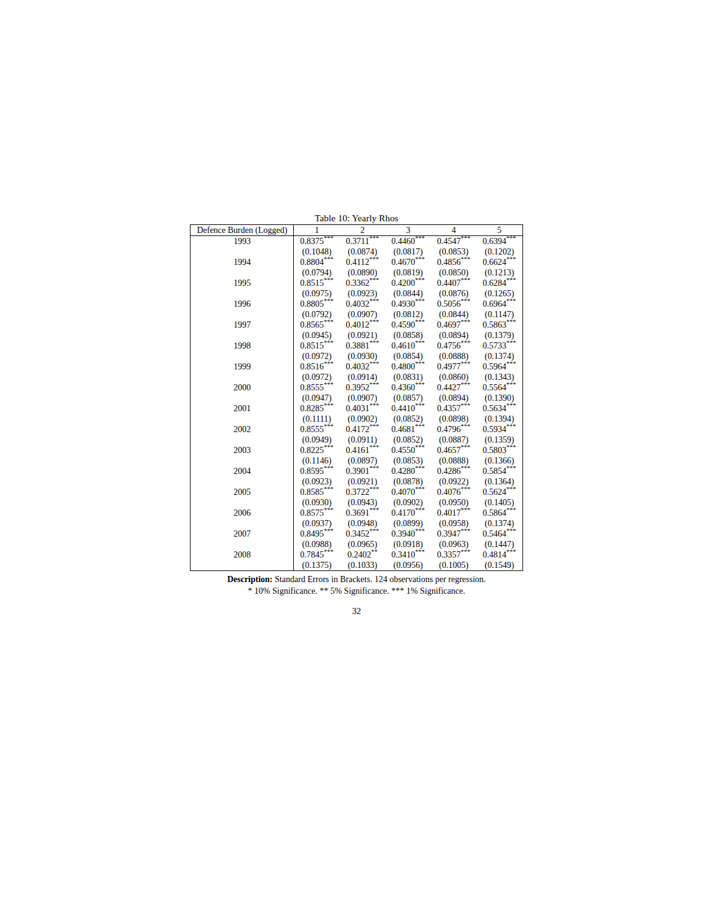Table 10: Yearly Rhos
| Defence Burden (Logged) | 1 | 2 | 3 | 4 | 5 |
| 1993 | 0.8375 *** | 0.3711 *** | 0.4460 *** | 0.4547 *** | 0.6394 *** |
| | (0.1048) | (0.0874) | (0.0817) | (0.0853) | (0.1202) |
| 1994 | 0.8804 *** | 0.4112 *** | 0.4670 *** | 0.4856 *** | 0.6624 *** |
| | (0.0794) | (0.0890) | (0.0819) | (0.0850) | (0.1213) |
| 1995 | 0.8515 *** | 0.3362 *** | 0.4200 *** | 0.4407 *** | 0.6284 *** |
| | (0.0975) | (0.0923) | (0.0844) | (0.0876) | (0.1265) |
| 1996 | 0.8805 *** | 0.4032 *** | 0.4930 *** | 0.5056 *** | 0.6964 *** |
| | (0.0792) | (0.0907) | (0.0812) | (0.0844) | (0.1147) |
| 1997 | 0.8565 *** | 0.4012 *** | 0.4590 *** | 0.4697 *** | 0.5863 *** |
| | (0.0945) | (0.0921) | (0.0858) | (0.0894) | (0.1379) |
| 1998 | 0.8515 *** | 0.3881 *** | 0.4610 *** | 0.4756 *** | 0.5733 *** |
| | (0.0972) | (0.0930) | (0.0854) | (0.0888) | (0.1374) |
| 1999 | 0.8516 *** | 0.4032 *** | 0.4800 *** | 0.4977 *** | 0.5964 *** |
| | (0.0972) | (0.0914) | (0.0831) | (0.0860) | (0.1343) |
| 2000 | 0.8555 *** | 0.3952 *** | 0.4360 *** | 0.4427 *** | 0.5564 *** |
| | (0.0947) | (0.0907) | (0.0857) | (0.0894) | (0.1390) |
| 2001 | 0.8285 *** | 0.4031 *** | 0.4410 *** | 0.4357 *** | 0.5634 *** |
| | (0.1111) | (0.0902) | (0.0852) | (0.0898) | (0.1394) |
| 2002 | 0.8555 *** | 0.4172 *** | 0.4681 *** | 0.4796 *** | 0.5934 *** |
| | (0.0949) | (0.0911) | (0.0852) | (0.0887) | (0.1359) |
| 2003 | 0.8225 *** | 0.4161 *** | 0.4550 *** | 0.4657 *** | 0.5803 *** |
| | (0.1146) | (0.0897) | (0.0853) | (0.0888) | (0.1366) |
| 2004 | 0.8595 *** | 0.3901 *** | 0.4280 *** | 0.4286 *** | 0.5854 *** |
| | (0.0923) | (0.0921) | (0.0878) | (0.0922) | (0.1364) |
| 2005 | 0.8585 *** | 0.3722 *** | 0.4070 *** | 0.4076 *** | 0.5624 *** |
| | (0.0930) | (0.0943) | (0.0902) | (0.0950) | (0.1405) |
| 2006 | 0.8575 *** | 0.3691 *** | 0.4170 *** | 0.4017 *** | 0.5864 *** |
| | (0.0937) | (0.0948) | (0.0899) | (0.0958) | (0.1374) |
| 2007 | 0.8495 *** | 0.3452 *** | 0.3940 *** | 0.3947 *** | 0.5464 *** |
| | (0.0988) | (0.0965) | (0.0918) | (0.0963) | (0.1447) |
| 2008 | 0.7845 *** | 0.2402 ** | 0.3410 *** | 0.3357 *** | 0.4814 *** |
| | (0.1375) | (0.1033) | (0.0956) | (0.1005) | (0.1549) |
Description: Standard Errors in Brackets. 124 observations per regression.
* 10% Significance. ** 5% Significance. *** 1% Significance.
32